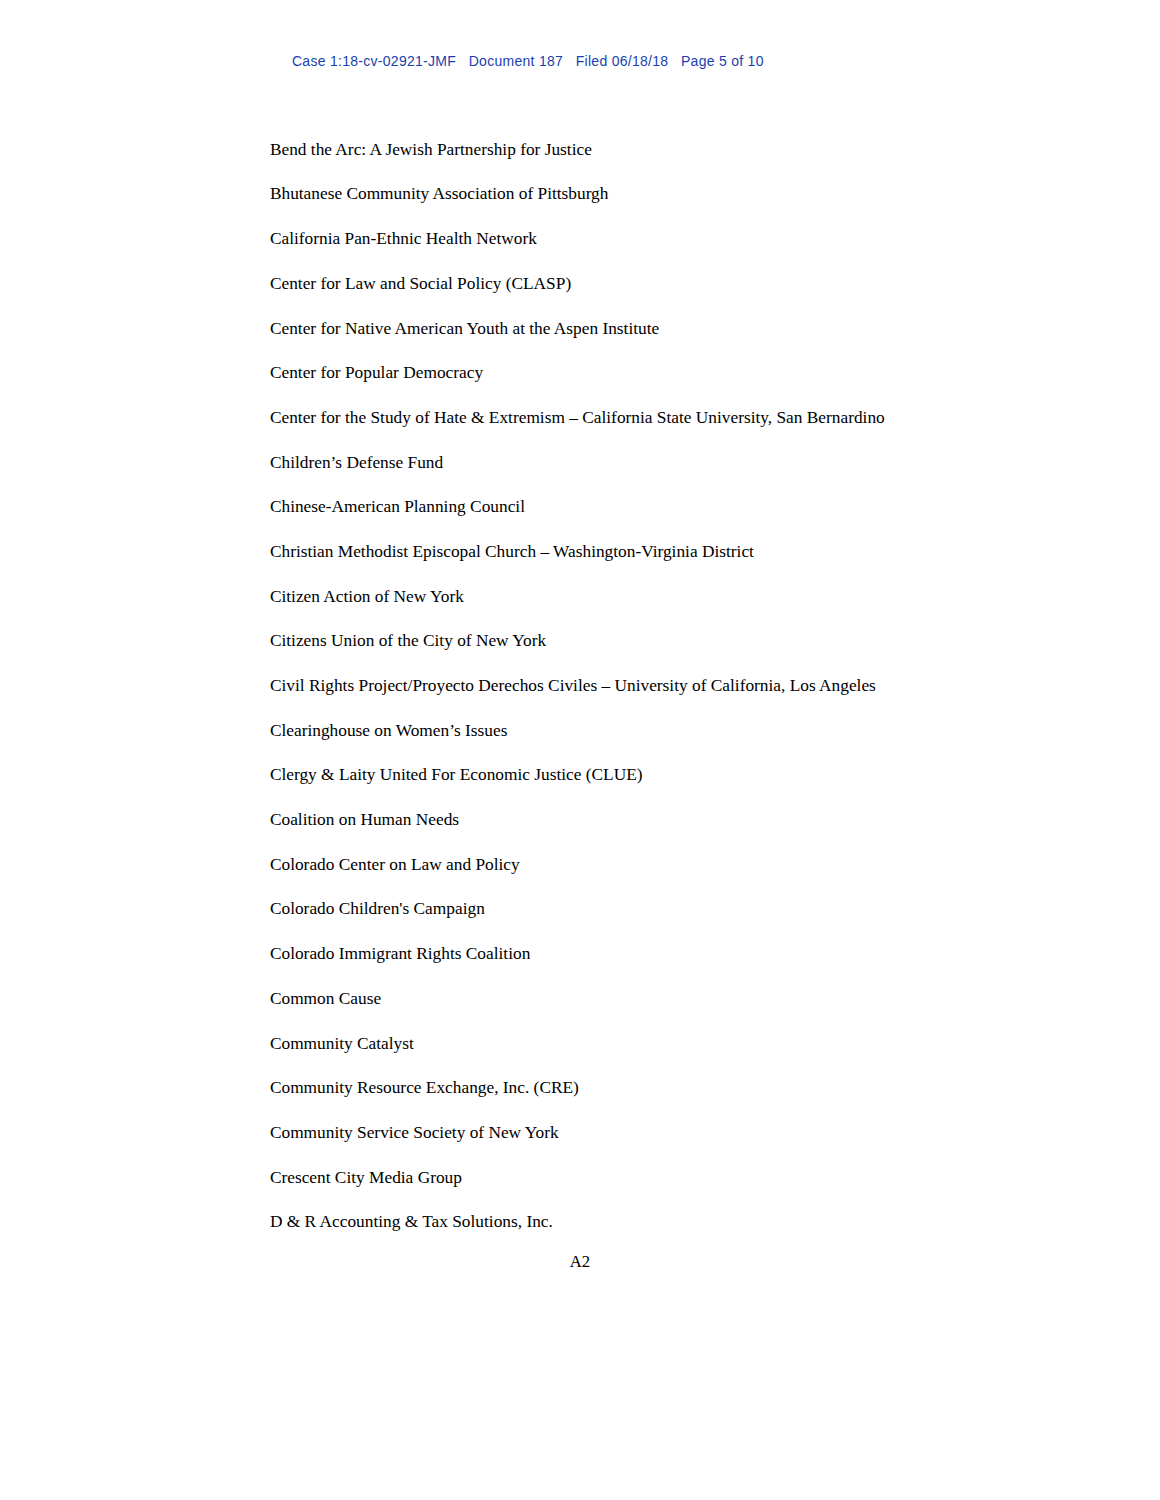Case 1:18-cv-02921-JMF Document 187 Filed 06/18/18 Page 5 of 10
Bend the Arc: A Jewish Partnership for Justice
Bhutanese Community Association of Pittsburgh
California Pan-Ethnic Health Network
Center for Law and Social Policy (CLASP)
Center for Native American Youth at the Aspen Institute
Center for Popular Democracy
Center for the Study of Hate & Extremism – California State University, San Bernardino
Children’s Defense Fund
Chinese-American Planning Council
Christian Methodist Episcopal Church – Washington-Virginia District
Citizen Action of New York
Citizens Union of the City of New York
Civil Rights Project/Proyecto Derechos Civiles – University of California, Los Angeles
Clearinghouse on Women’s Issues
Clergy & Laity United For Economic Justice (CLUE)
Coalition on Human Needs
Colorado Center on Law and Policy
Colorado Children's Campaign
Colorado Immigrant Rights Coalition
Common Cause
Community Catalyst
Community Resource Exchange, Inc. (CRE)
Community Service Society of New York
Crescent City Media Group
D & R Accounting & Tax Solutions, Inc.
A2